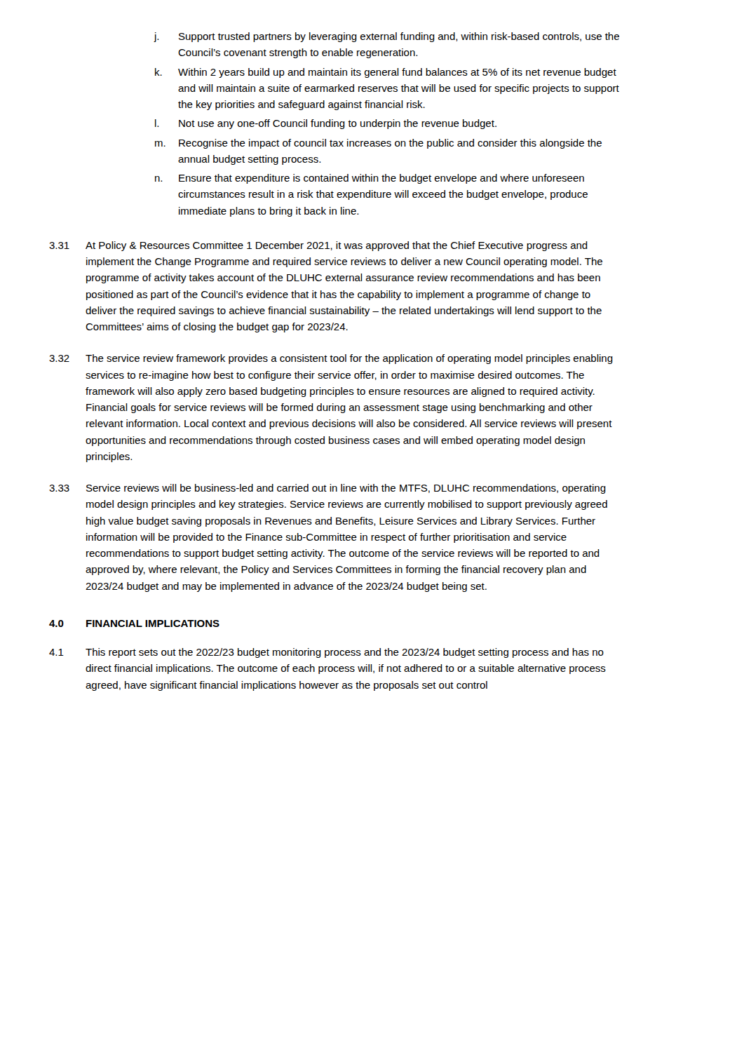j. Support trusted partners by leveraging external funding and, within risk-based controls, use the Council’s covenant strength to enable regeneration.
k. Within 2 years build up and maintain its general fund balances at 5% of its net revenue budget and will maintain a suite of earmarked reserves that will be used for specific projects to support the key priorities and safeguard against financial risk.
l. Not use any one-off Council funding to underpin the revenue budget.
m. Recognise the impact of council tax increases on the public and consider this alongside the annual budget setting process.
n. Ensure that expenditure is contained within the budget envelope and where unforeseen circumstances result in a risk that expenditure will exceed the budget envelope, produce immediate plans to bring it back in line.
3.31 At Policy & Resources Committee 1 December 2021, it was approved that the Chief Executive progress and implement the Change Programme and required service reviews to deliver a new Council operating model. The programme of activity takes account of the DLUHC external assurance review recommendations and has been positioned as part of the Council’s evidence that it has the capability to implement a programme of change to deliver the required savings to achieve financial sustainability – the related undertakings will lend support to the Committees’ aims of closing the budget gap for 2023/24.
3.32 The service review framework provides a consistent tool for the application of operating model principles enabling services to re-imagine how best to configure their service offer, in order to maximise desired outcomes. The framework will also apply zero based budgeting principles to ensure resources are aligned to required activity. Financial goals for service reviews will be formed during an assessment stage using benchmarking and other relevant information. Local context and previous decisions will also be considered. All service reviews will present opportunities and recommendations through costed business cases and will embed operating model design principles.
3.33 Service reviews will be business-led and carried out in line with the MTFS, DLUHC recommendations, operating model design principles and key strategies. Service reviews are currently mobilised to support previously agreed high value budget saving proposals in Revenues and Benefits, Leisure Services and Library Services. Further information will be provided to the Finance sub-Committee in respect of further prioritisation and service recommendations to support budget setting activity. The outcome of the service reviews will be reported to and approved by, where relevant, the Policy and Services Committees in forming the financial recovery plan and 2023/24 budget and may be implemented in advance of the 2023/24 budget being set.
4.0 FINANCIAL IMPLICATIONS
4.1 This report sets out the 2022/23 budget monitoring process and the 2023/24 budget setting process and has no direct financial implications. The outcome of each process will, if not adhered to or a suitable alternative process agreed, have significant financial implications however as the proposals set out control